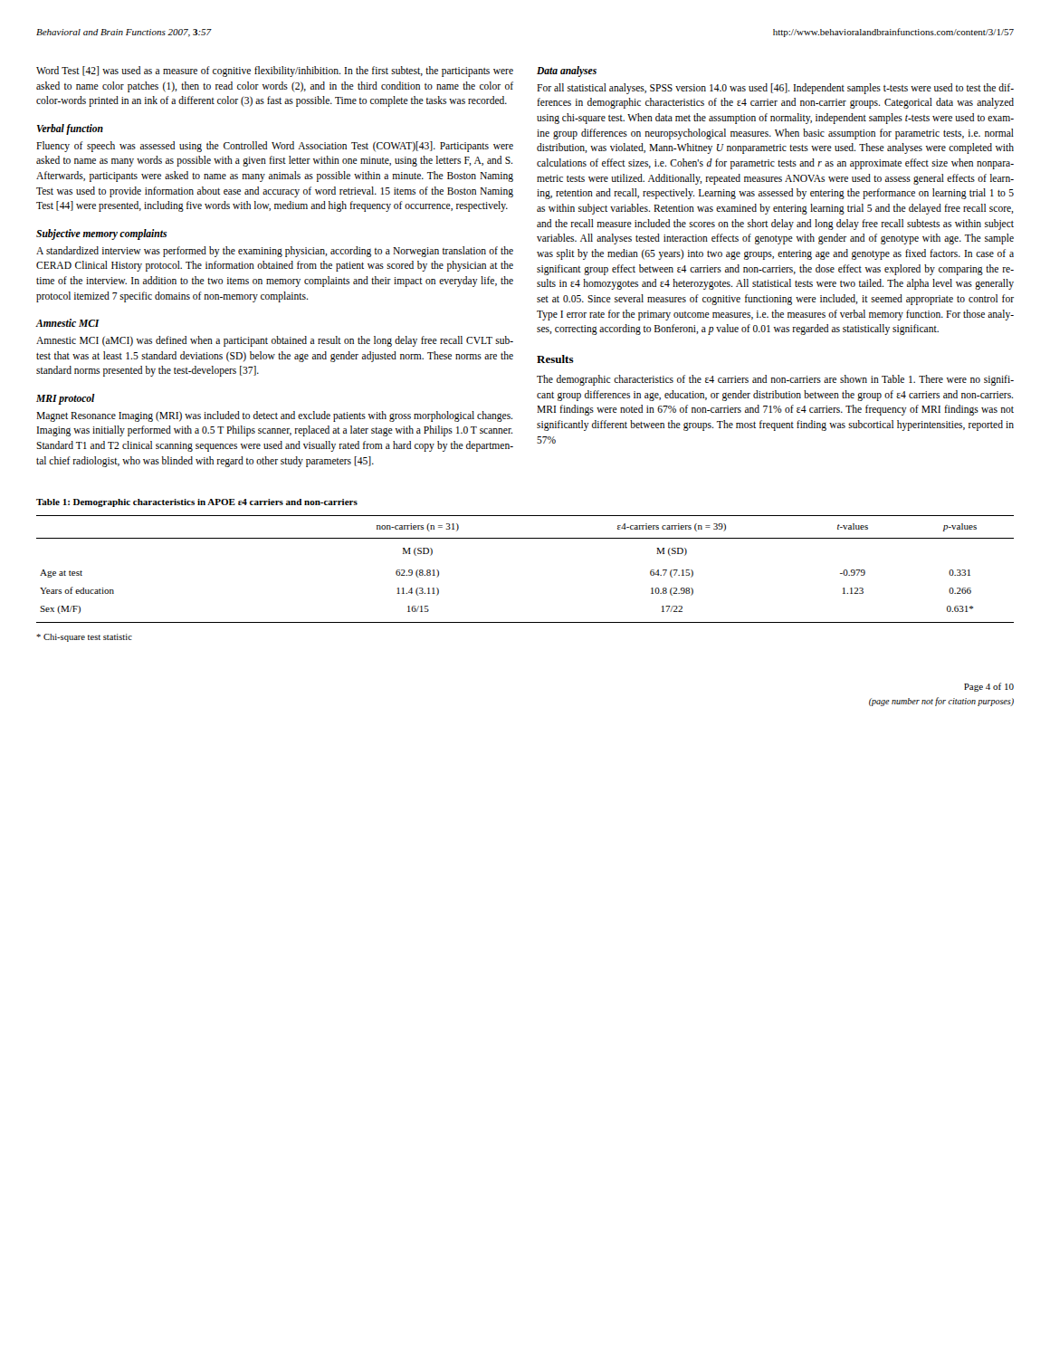Behavioral and Brain Functions 2007, 3:57
http://www.behavioralandbrainfunctions.com/content/3/1/57
Word Test [42] was used as a measure of cognitive flexibility/inhibition. In the first subtest, the participants were asked to name color patches (1), then to read color words (2), and in the third condition to name the color of color-words printed in an ink of a different color (3) as fast as possible. Time to complete the tasks was recorded.
Verbal function
Fluency of speech was assessed using the Controlled Word Association Test (COWAT)[43]. Participants were asked to name as many words as possible with a given first letter within one minute, using the letters F, A, and S. Afterwards, participants were asked to name as many animals as possible within a minute. The Boston Naming Test was used to provide information about ease and accuracy of word retrieval. 15 items of the Boston Naming Test [44] were presented, including five words with low, medium and high frequency of occurrence, respectively.
Subjective memory complaints
A standardized interview was performed by the examining physician, according to a Norwegian translation of the CERAD Clinical History protocol. The information obtained from the patient was scored by the physician at the time of the interview. In addition to the two items on memory complaints and their impact on everyday life, the protocol itemized 7 specific domains of non-memory complaints.
Amnestic MCI
Amnestic MCI (aMCI) was defined when a participant obtained a result on the long delay free recall CVLT subtest that was at least 1.5 standard deviations (SD) below the age and gender adjusted norm. These norms are the standard norms presented by the test-developers [37].
MRI protocol
Magnet Resonance Imaging (MRI) was included to detect and exclude patients with gross morphological changes. Imaging was initially performed with a 0.5 T Philips scanner, replaced at a later stage with a Philips 1.0 T scanner. Standard T1 and T2 clinical scanning sequences were used and visually rated from a hard copy by the departmental chief radiologist, who was blinded with regard to other study parameters [45].
Data analyses
For all statistical analyses, SPSS version 14.0 was used [46]. Independent samples t-tests were used to test the differences in demographic characteristics of the ε4 carrier and non-carrier groups. Categorical data was analyzed using chi-square test. When data met the assumption of normality, independent samples t-tests were used to examine group differences on neuropsychological measures. When basic assumption for parametric tests, i.e. normal distribution, was violated, Mann-Whitney U nonparametric tests were used. These analyses were completed with calculations of effect sizes, i.e. Cohen's d for parametric tests and r as an approximate effect size when nonparametric tests were utilized. Additionally, repeated measures ANOVAs were used to assess general effects of learning, retention and recall, respectively. Learning was assessed by entering the performance on learning trial 1 to 5 as within subject variables. Retention was examined by entering learning trial 5 and the delayed free recall score, and the recall measure included the scores on the short delay and long delay free recall subtests as within subject variables. All analyses tested interaction effects of genotype with gender and of genotype with age. The sample was split by the median (65 years) into two age groups, entering age and genotype as fixed factors. In case of a significant group effect between ε4 carriers and non-carriers, the dose effect was explored by comparing the results in ε4 homozygotes and ε4 heterozygotes. All statistical tests were two tailed. The alpha level was generally set at 0.05. Since several measures of cognitive functioning were included, it seemed appropriate to control for Type I error rate for the primary outcome measures, i.e. the measures of verbal memory function. For those analyses, correcting according to Bonferoni, a p value of 0.01 was regarded as statistically significant.
Results
The demographic characteristics of the ε4 carriers and non-carriers are shown in Table 1. There were no significant group differences in age, education, or gender distribution between the group of ε4 carriers and non-carriers. MRI findings were noted in 67% of non-carriers and 71% of ε4 carriers. The frequency of MRI findings was not significantly different between the groups. The most frequent finding was subcortical hyperintensities, reported in 57%
Table 1: Demographic characteristics in APOE ε4 carriers and non-carriers
| | non-carriers (n = 31) | ε4-carriers carriers (n = 39) | t -values | p -values |
| --- | --- | --- | --- | --- |
| | M (SD) | M (SD) | | |
| Age at test | 62.9 (8.81) | 64.7 (7.15) | -0.979 | 0.331 |
| Years of education | 11.4 (3.11) | 10.8 (2.98) | 1.123 | 0.266 |
| Sex (M/F) | 16/15 | 17/22 | | 0.631* |
* Chi-square test statistic
Page 4 of 10
(page number not for citation purposes)